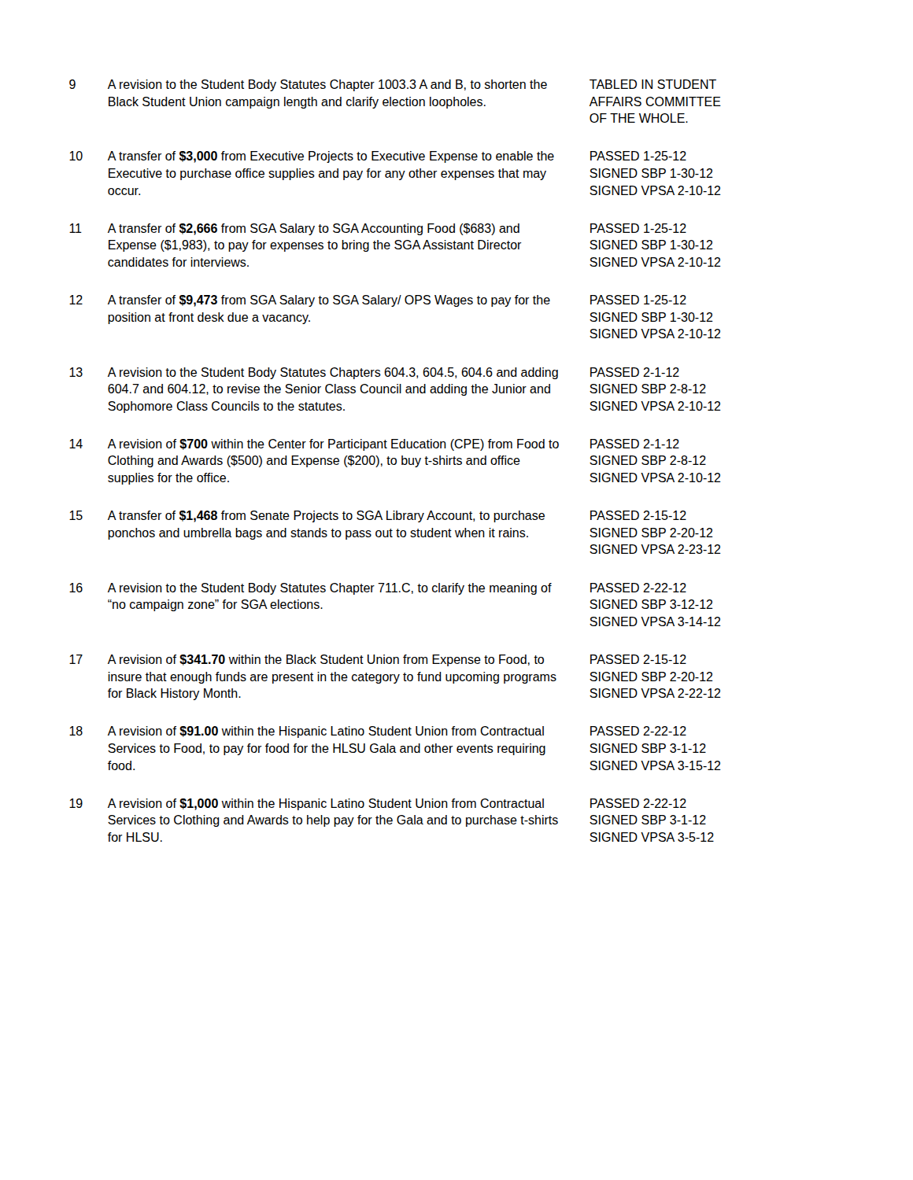| 9 | A revision to the Student Body Statutes Chapter 1003.3 A and B, to shorten the Black Student Union campaign length and clarify election loopholes. | TABLED IN STUDENT AFFAIRS COMMITTEE OF THE WHOLE. |
| 10 | A transfer of $3,000 from Executive Projects to Executive Expense to enable the Executive to purchase office supplies and pay for any other expenses that may occur. | PASSED 1-25-12 SIGNED SBP 1-30-12 SIGNED VPSA 2-10-12 |
| 11 | A transfer of $2,666 from SGA Salary to SGA Accounting Food ($683) and Expense ($1,983), to pay for expenses to bring the SGA Assistant Director candidates for interviews. | PASSED 1-25-12 SIGNED SBP 1-30-12 SIGNED VPSA 2-10-12 |
| 12 | A transfer of $9,473 from SGA Salary to SGA Salary/ OPS Wages to pay for the position at front desk due a vacancy. | PASSED 1-25-12 SIGNED SBP 1-30-12 SIGNED VPSA 2-10-12 |
| 13 | A revision to the Student Body Statutes Chapters 604.3, 604.5, 604.6 and adding 604.7 and 604.12, to revise the Senior Class Council and adding the Junior and Sophomore Class Councils to the statutes. | PASSED 2-1-12 SIGNED SBP 2-8-12 SIGNED VPSA 2-10-12 |
| 14 | A revision of $700 within the Center for Participant Education (CPE) from Food to Clothing and Awards ($500) and Expense ($200), to buy t-shirts and office supplies for the office. | PASSED 2-1-12 SIGNED SBP 2-8-12 SIGNED VPSA 2-10-12 |
| 15 | A transfer of $1,468 from Senate Projects to SGA Library Account, to purchase ponchos and umbrella bags and stands to pass out to student when it rains. | PASSED 2-15-12 SIGNED SBP 2-20-12 SIGNED VPSA 2-23-12 |
| 16 | A revision to the Student Body Statutes Chapter 711.C, to clarify the meaning of “no campaign zone” for SGA elections. | PASSED 2-22-12 SIGNED SBP 3-12-12 SIGNED VPSA 3-14-12 |
| 17 | A revision of $341.70 within the Black Student Union from Expense to Food, to insure that enough funds are present in the category to fund upcoming programs for Black History Month. | PASSED 2-15-12 SIGNED SBP 2-20-12 SIGNED VPSA 2-22-12 |
| 18 | A revision of $91.00 within the Hispanic Latino Student Union from Contractual Services to Food, to pay for food for the HLSU Gala and other events requiring food. | PASSED 2-22-12 SIGNED SBP 3-1-12 SIGNED VPSA 3-15-12 |
| 19 | A revision of $1,000 within the Hispanic Latino Student Union from Contractual Services to Clothing and Awards to help pay for the Gala and to purchase t-shirts for HLSU. | PASSED 2-22-12 SIGNED SBP 3-1-12 SIGNED VPSA 3-5-12 |